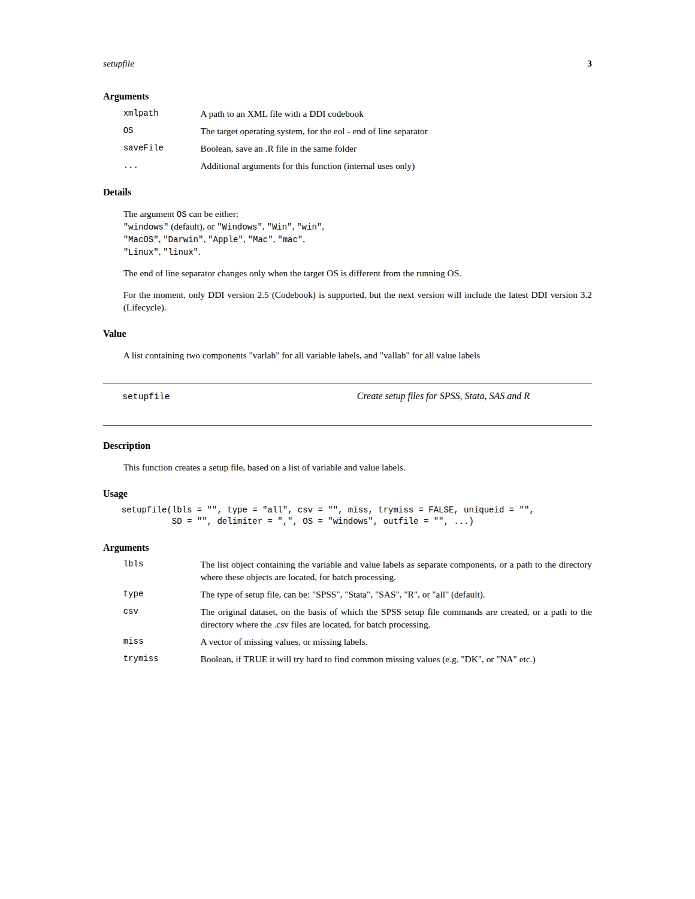setupfile 3
Arguments
xmlpath
A path to an XML file with a DDI codebook
OS
The target operating system, for the eol - end of line separator
saveFile
Boolean, save an .R file in the same folder
...
Additional arguments for this function (internal uses only)
Details
The argument OS can be either:
"windows" (default), or "Windows", "Win", "win",
"MacOS", "Darwin", "Apple", "Mac", "mac",
"Linux", "linux".
The end of line separator changes only when the target OS is different from the running OS.
For the moment, only DDI version 2.5 (Codebook) is supported, but the next version will include the latest DDI version 3.2 (Lifecycle).
Value
A list containing two components "varlab" for all variable labels, and "vallab" for all value labels
setupfile Create setup files for SPSS, Stata, SAS and R
Description
This function creates a setup file, based on a list of variable and value labels.
Usage
setupfile(lbls = "", type = "all", csv = "", miss, trymiss = FALSE, uniqueid = "", SD = "", delimiter = ",", OS = "windows", outfile = "", ...)
Arguments
lbls
The list object containing the variable and value labels as separate components, or a path to the directory where these objects are located, for batch processing.
type
The type of setup file, can be: "SPSS", "Stata", "SAS", "R", or "all" (default).
csv
The original dataset, on the basis of which the SPSS setup file commands are created, or a path to the directory where the .csv files are located, for batch processing.
miss
A vector of missing values, or missing labels.
trymiss
Boolean, if TRUE it will try hard to find common missing values (e.g. "DK", or "NA" etc.)